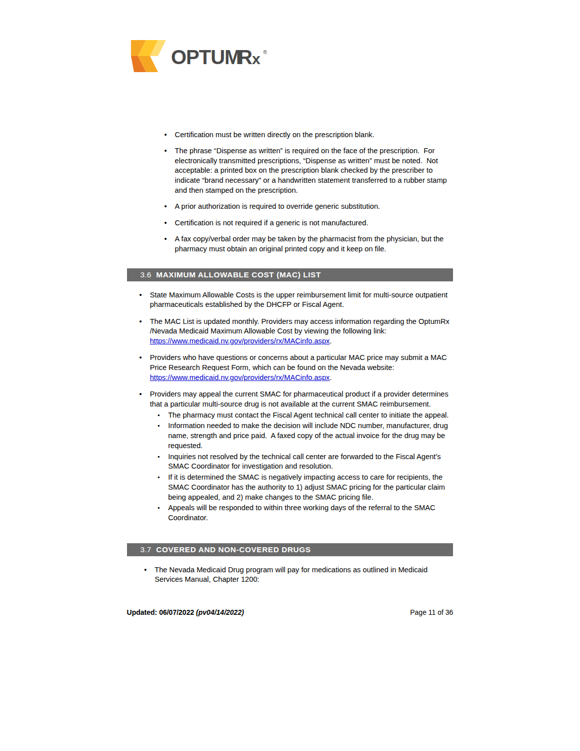OPTUM R x ®
Certification must be written directly on the prescription blank.
The phrase “Dispense as written” is required on the face of the prescription. For electronically transmitted prescriptions, “Dispense as written” must be noted. Not acceptable: a printed box on the prescription blank checked by the prescriber to indicate “brand necessary” or a handwritten statement transferred to a rubber stamp and then stamped on the prescription.
A prior authorization is required to override generic substitution.
Certification is not required if a generic is not manufactured.
A fax copy/verbal order may be taken by the pharmacist from the physician, but the pharmacy must obtain an original printed copy and it keep on file.
3.6 MAXIMUM ALLOWABLE COST (MAC) LIST
State Maximum Allowable Costs is the upper reimbursement limit for multi-source outpatient pharmaceuticals established by the DHCFP or Fiscal Agent.
The MAC List is updated monthly. Providers may access information regarding the OptumRx /Nevada Medicaid Maximum Allowable Cost by viewing the following link: https://www.medicaid.nv.gov/providers/rx/MACinfo.aspx.
Providers who have questions or concerns about a particular MAC price may submit a MAC Price Research Request Form, which can be found on the Nevada website: https://www.medicaid.nv.gov/providers/rx/MACinfo.aspx.
Providers may appeal the current SMAC for pharmaceutical product if a provider determines that a particular multi-source drug is not available at the current SMAC reimbursement.
The pharmacy must contact the Fiscal Agent technical call center to initiate the appeal.
Information needed to make the decision will include NDC number, manufacturer, drug name, strength and price paid. A faxed copy of the actual invoice for the drug may be requested.
Inquiries not resolved by the technical call center are forwarded to the Fiscal Agent’s SMAC Coordinator for investigation and resolution.
If it is determined the SMAC is negatively impacting access to care for recipients, the SMAC Coordinator has the authority to 1) adjust SMAC pricing for the particular claim being appealed, and 2) make changes to the SMAC pricing file.
Appeals will be responded to within three working days of the referral to the SMAC Coordinator.
3.7 COVERED AND NON-COVERED DRUGS
The Nevada Medicaid Drug program will pay for medications as outlined in Medicaid Services Manual, Chapter 1200:
Updated: 06/07/2022 (pv04/14/2022)
Page 11 of 36